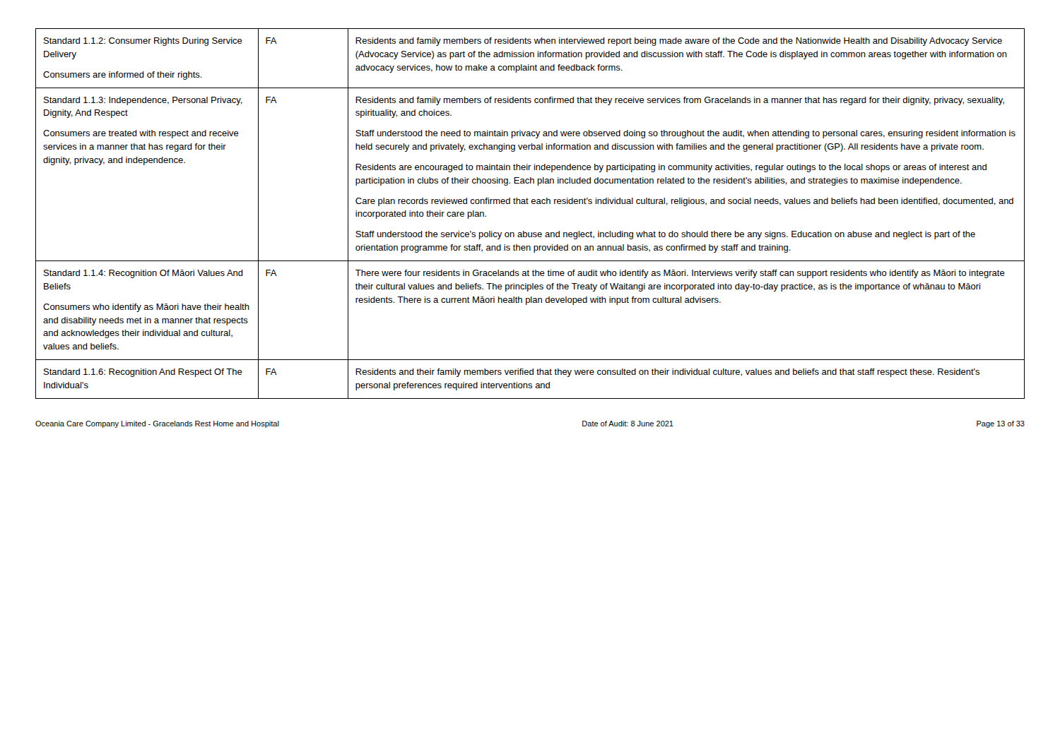| Standard 1.1.2: Consumer Rights During Service Delivery Consumers are informed of their rights. | FA | Residents and family members of residents when interviewed report being made aware of the Code and the Nationwide Health and Disability Advocacy Service (Advocacy Service) as part of the admission information provided and discussion with staff. The Code is displayed in common areas together with information on advocacy services, how to make a complaint and feedback forms. |
| Standard 1.1.3: Independence, Personal Privacy, Dignity, And Respect Consumers are treated with respect and receive services in a manner that has regard for their dignity, privacy, and independence. | FA | Residents and family members of residents confirmed that they receive services from Gracelands in a manner that has regard for their dignity, privacy, sexuality, spirituality, and choices. Staff understood the need to maintain privacy and were observed doing so throughout the audit, when attending to personal cares, ensuring resident information is held securely and privately, exchanging verbal information and discussion with families and the general practitioner (GP). All residents have a private room. Residents are encouraged to maintain their independence by participating in community activities, regular outings to the local shops or areas of interest and participation in clubs of their choosing. Each plan included documentation related to the resident's abilities, and strategies to maximise independence. Care plan records reviewed confirmed that each resident's individual cultural, religious, and social needs, values and beliefs had been identified, documented, and incorporated into their care plan. Staff understood the service's policy on abuse and neglect, including what to do should there be any signs. Education on abuse and neglect is part of the orientation programme for staff, and is then provided on an annual basis, as confirmed by staff and training. |
| Standard 1.1.4: Recognition Of Māori Values And Beliefs Consumers who identify as Māori have their health and disability needs met in a manner that respects and acknowledges their individual and cultural, values and beliefs. | FA | There were four residents in Gracelands at the time of audit who identify as Māori. Interviews verify staff can support residents who identify as Māori to integrate their cultural values and beliefs. The principles of the Treaty of Waitangi are incorporated into day-to-day practice, as is the importance of whānau to Māori residents. There is a current Māori health plan developed with input from cultural advisers. |
| Standard 1.1.6: Recognition And Respect Of The Individual's | FA | Residents and their family members verified that they were consulted on their individual culture, values and beliefs and that staff respect these. Resident's personal preferences required interventions and |
Oceania Care Company Limited - Gracelands Rest Home and Hospital Date of Audit: 8 June 2021 Page 13 of 33